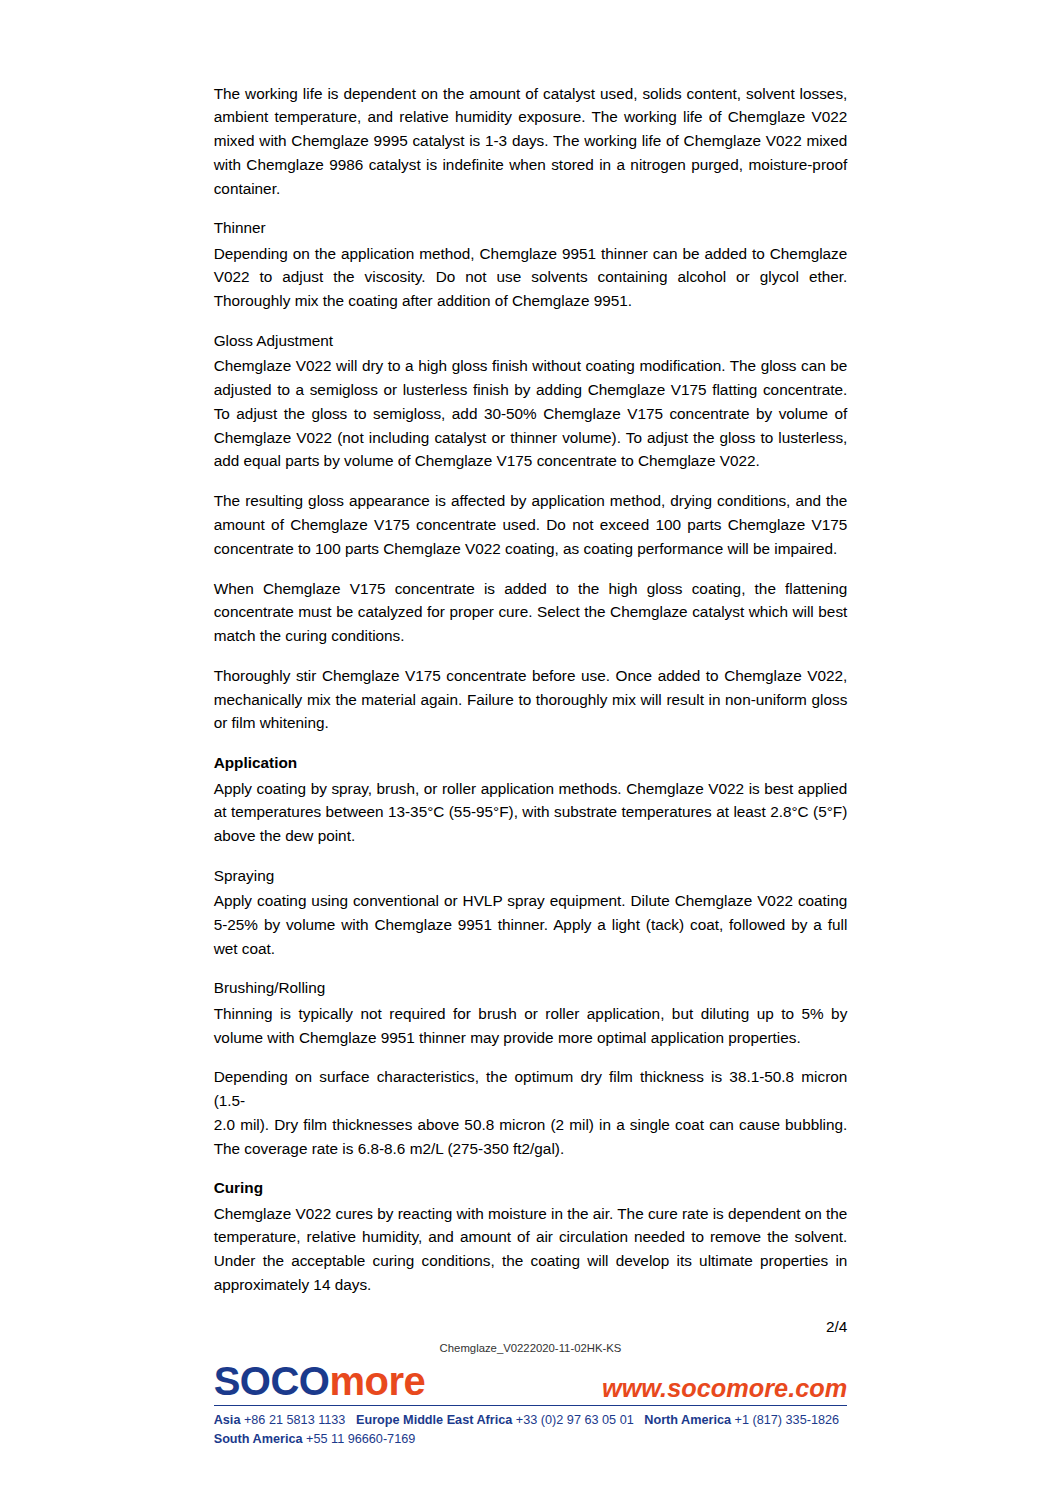The working life is dependent on the amount of catalyst used, solids content, solvent losses, ambient temperature, and relative humidity exposure. The working life of Chemglaze V022 mixed with Chemglaze 9995 catalyst is 1-3 days. The working life of Chemglaze V022 mixed with Chemglaze 9986 catalyst is indefinite when stored in a nitrogen purged, moisture-proof container.
Thinner
Depending on the application method, Chemglaze 9951 thinner can be added to Chemglaze V022 to adjust the viscosity. Do not use solvents containing alcohol or glycol ether. Thoroughly mix the coating after addition of Chemglaze 9951.
Gloss Adjustment
Chemglaze V022 will dry to a high gloss finish without coating modification. The gloss can be adjusted to a semigloss or lusterless finish by adding Chemglaze V175 flatting concentrate. To adjust the gloss to semigloss, add 30-50% Chemglaze V175 concentrate by volume of Chemglaze V022 (not including catalyst or thinner volume). To adjust the gloss to lusterless, add equal parts by volume of Chemglaze V175 concentrate to Chemglaze V022.
The resulting gloss appearance is affected by application method, drying conditions, and the amount of Chemglaze V175 concentrate used. Do not exceed 100 parts Chemglaze V175 concentrate to 100 parts Chemglaze V022 coating, as coating performance will be impaired.
When Chemglaze V175 concentrate is added to the high gloss coating, the flattening concentrate must be catalyzed for proper cure. Select the Chemglaze catalyst which will best match the curing conditions.
Thoroughly stir Chemglaze V175 concentrate before use. Once added to Chemglaze V022, mechanically mix the material again. Failure to thoroughly mix will result in non-uniform gloss or film whitening.
Application
Apply coating by spray, brush, or roller application methods. Chemglaze V022 is best applied at temperatures between 13-35°C (55-95°F), with substrate temperatures at least 2.8°C (5°F) above the dew point.
Spraying
Apply coating using conventional or HVLP spray equipment. Dilute Chemglaze V022 coating 5-25% by volume with Chemglaze 9951 thinner. Apply a light (tack) coat, followed by a full wet coat.
Brushing/Rolling
Thinning is typically not required for brush or roller application, but diluting up to 5% by volume with Chemglaze 9951 thinner may provide more optimal application properties.
Depending on surface characteristics, the optimum dry film thickness is 38.1-50.8 micron (1.5-
2.0 mil). Dry film thicknesses above 50.8 micron (2 mil) in a single coat can cause bubbling. The coverage rate is 6.8-8.6 m2/L (275-350 ft2/gal).
Curing
Chemglaze V022 cures by reacting with moisture in the air. The cure rate is dependent on the temperature, relative humidity, and amount of air circulation needed to remove the solvent. Under the acceptable curing conditions, the coating will develop its ultimate properties in approximately 14 days.
2/4
Chemglaze_V0222020-11-02HK-KS
SOCO more
www.socomore.com
Asia +86 21 5813 1133 Europe Middle East Africa +33 (0)2 97 63 05 01 North America +1 (817) 335-1826 South America +55 11 96660-7169